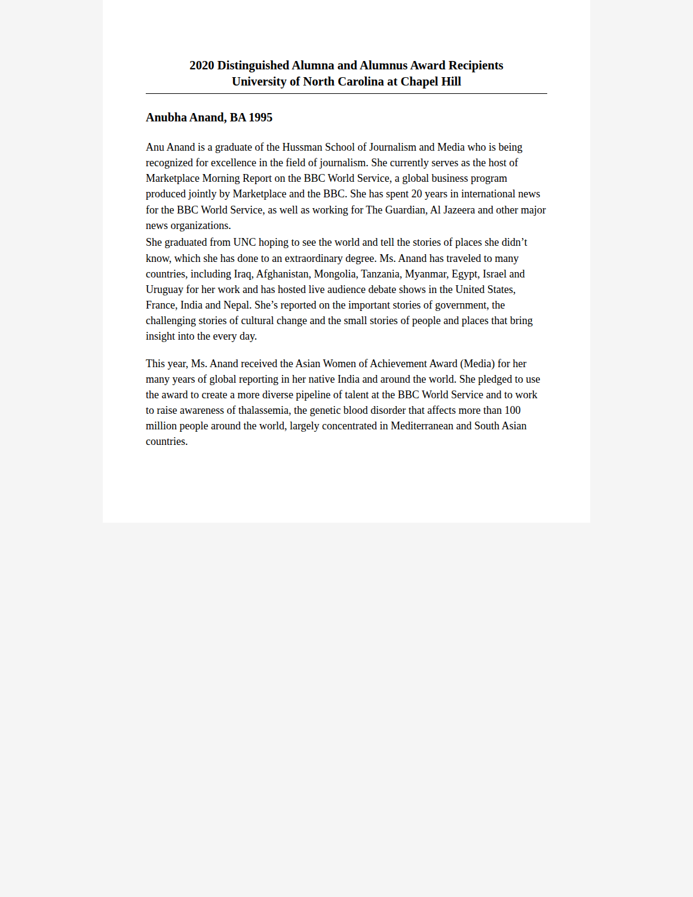2020 Distinguished Alumna and Alumnus Award Recipients University of North Carolina at Chapel Hill
Anubha Anand, BA 1995
Anu Anand is a graduate of the Hussman School of Journalism and Media who is being recognized for excellence in the field of journalism. She currently serves as the host of Marketplace Morning Report on the BBC World Service, a global business program produced jointly by Marketplace and the BBC. She has spent 20 years in international news for the BBC World Service, as well as working for The Guardian, Al Jazeera and other major news organizations.
She graduated from UNC hoping to see the world and tell the stories of places she didn’t know, which she has done to an extraordinary degree. Ms. Anand has traveled to many countries, including Iraq, Afghanistan, Mongolia, Tanzania, Myanmar, Egypt, Israel and Uruguay for her work and has hosted live audience debate shows in the United States, France, India and Nepal. She’s reported on the important stories of government, the challenging stories of cultural change and the small stories of people and places that bring insight into the every day.
This year, Ms. Anand received the Asian Women of Achievement Award (Media) for her many years of global reporting in her native India and around the world. She pledged to use the award to create a more diverse pipeline of talent at the BBC World Service and to work to raise awareness of thalassemia, the genetic blood disorder that affects more than 100 million people around the world, largely concentrated in Mediterranean and South Asian countries.